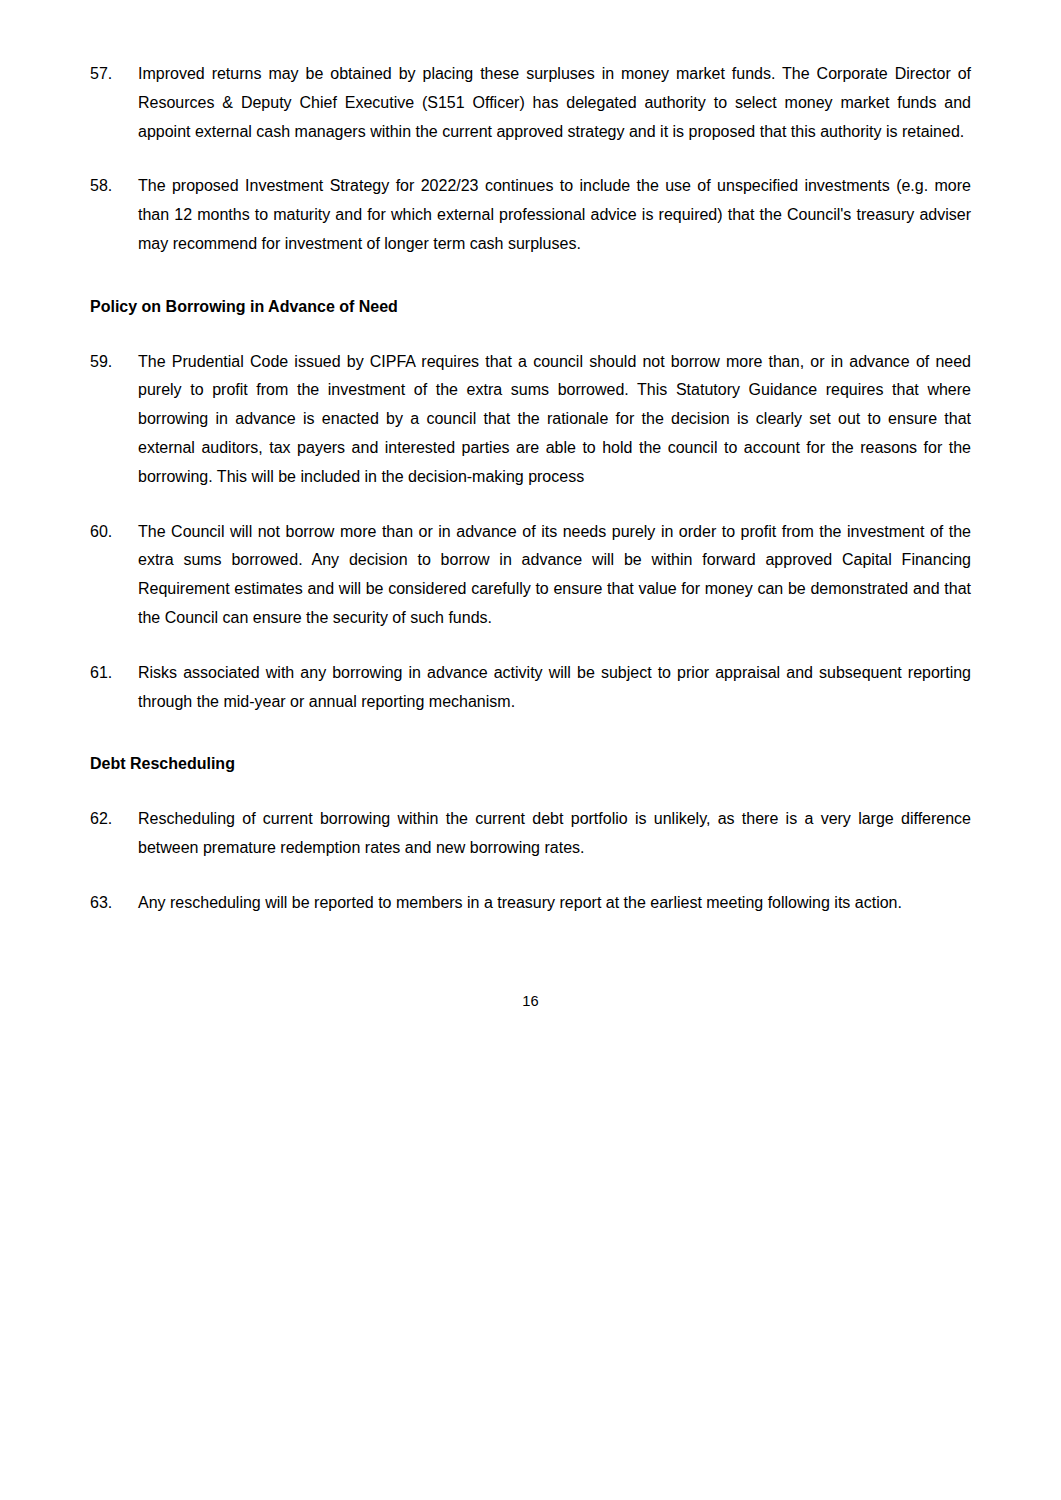57. Improved returns may be obtained by placing these surpluses in money market funds. The Corporate Director of Resources & Deputy Chief Executive (S151 Officer) has delegated authority to select money market funds and appoint external cash managers within the current approved strategy and it is proposed that this authority is retained.
58. The proposed Investment Strategy for 2022/23 continues to include the use of unspecified investments (e.g. more than 12 months to maturity and for which external professional advice is required) that the Council's treasury adviser may recommend for investment of longer term cash surpluses.
Policy on Borrowing in Advance of Need
59. The Prudential Code issued by CIPFA requires that a council should not borrow more than, or in advance of need purely to profit from the investment of the extra sums borrowed. This Statutory Guidance requires that where borrowing in advance is enacted by a council that the rationale for the decision is clearly set out to ensure that external auditors, tax payers and interested parties are able to hold the council to account for the reasons for the borrowing. This will be included in the decision-making process
60. The Council will not borrow more than or in advance of its needs purely in order to profit from the investment of the extra sums borrowed. Any decision to borrow in advance will be within forward approved Capital Financing Requirement estimates and will be considered carefully to ensure that value for money can be demonstrated and that the Council can ensure the security of such funds.
61. Risks associated with any borrowing in advance activity will be subject to prior appraisal and subsequent reporting through the mid-year or annual reporting mechanism.
Debt Rescheduling
62. Rescheduling of current borrowing within the current debt portfolio is unlikely, as there is a very large difference between premature redemption rates and new borrowing rates.
63. Any rescheduling will be reported to members in a treasury report at the earliest meeting following its action.
16